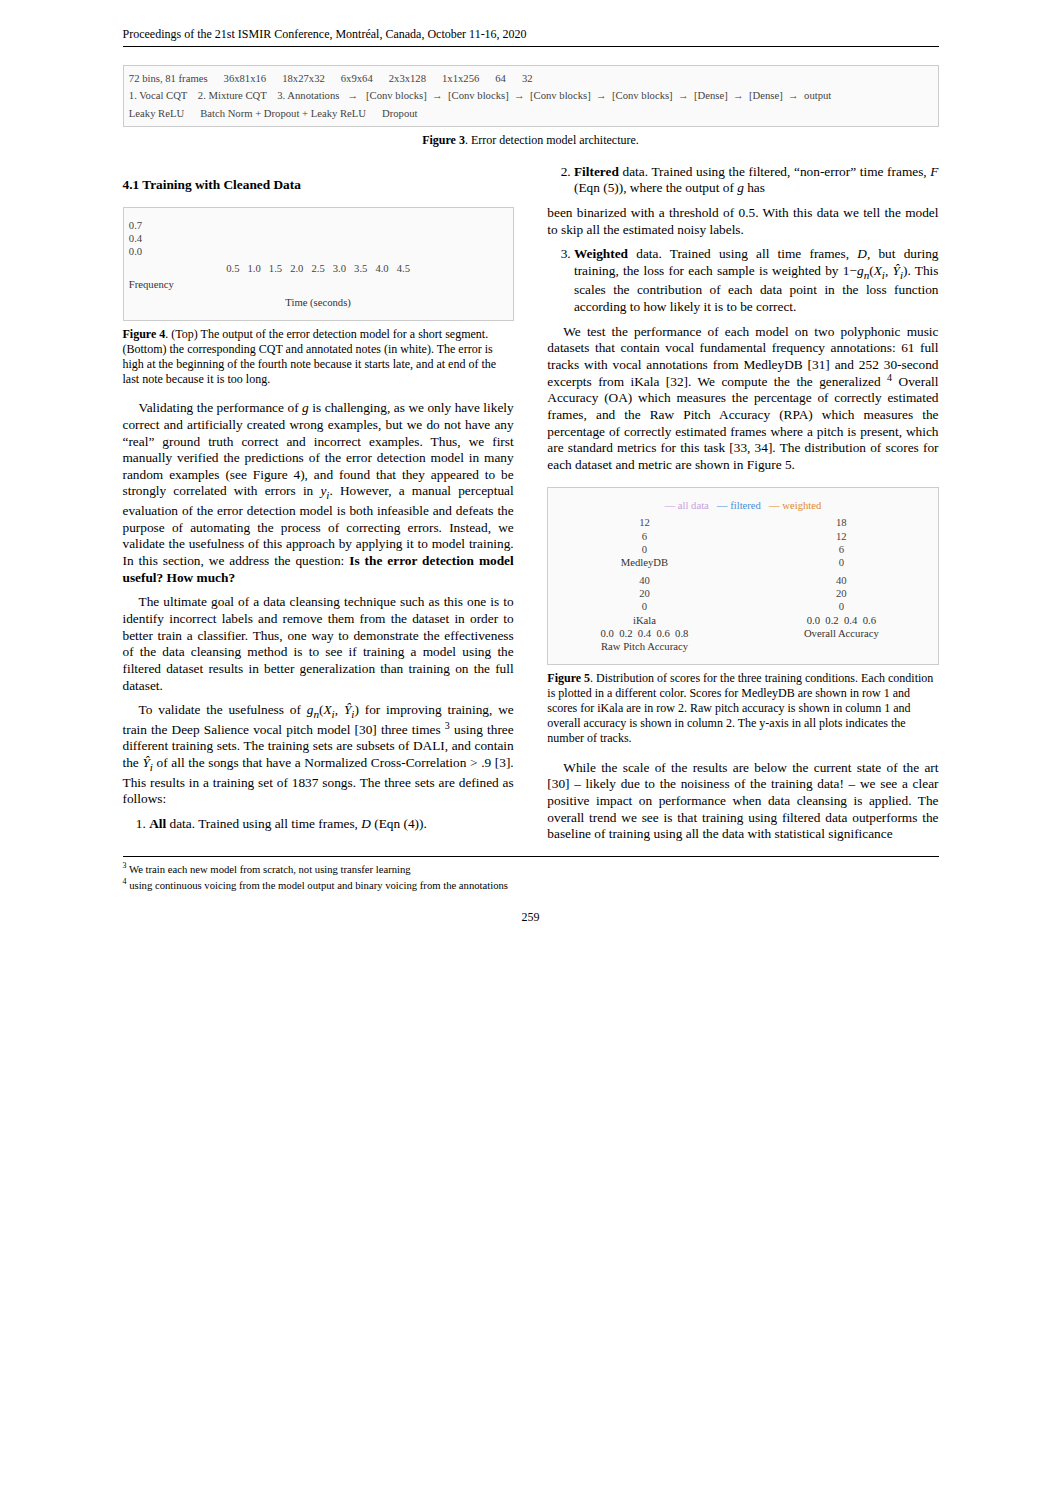Proceedings of the 21st ISMIR Conference, Montréal, Canada, October 11-16, 2020
72 bins, 81 frames 36x81x16 18x27x32 6x9x64 2x3x128 1x1x256 64 32
1. Vocal CQT 2. Mixture CQT 3. Annotations → [Conv blocks] → [Conv blocks] → [Conv blocks] → [Conv blocks] → [Dense] → [Dense] → output
Leaky ReLU Batch Norm + Dropout + Leaky ReLU Dropout
Figure 3. Error detection model architecture.
4.1 Training with Cleaned Data
0.7
0.4
0.0
0.5 1.0 1.5 2.0 2.5 3.0 3.5 4.0 4.5
Frequency
Time (seconds)
Figure 4. (Top) The output of the error detection model for a short segment. (Bottom) the corresponding CQT and annotated notes (in white). The error is high at the beginning of the fourth note because it starts late, and at end of the last note because it is too long.
Validating the performance of g is challenging, as we only have likely correct and artificially created wrong examples, but we do not have any “real” ground truth correct and incorrect examples. Thus, we first manually verified the predictions of the error detection model in many random examples (see Figure 4), and found that they appeared to be strongly correlated with errors in yi. However, a manual perceptual evaluation of the error detection model is both infeasible and defeats the purpose of automating the process of correcting errors. Instead, we validate the usefulness of this approach by applying it to model training. In this section, we address the question: Is the error detection model useful? How much?
The ultimate goal of a data cleansing technique such as this one is to identify incorrect labels and remove them from the dataset in order to better train a classifier. Thus, one way to demonstrate the effectiveness of the data cleansing method is to see if training a model using the filtered dataset results in better generalization than training on the full dataset.
To validate the usefulness of gn(Xi, Ŷi) for improving training, we train the Deep Salience vocal pitch model [30] three times 3 using three different training sets. The training sets are subsets of DALI, and contain the Ŷi of all the songs that have a Normalized Cross-Correlation > .9 [3]. This results in a training set of 1837 songs. The three sets are defined as follows:
All data. Trained using all time frames, D (Eqn (4)).
Filtered data. Trained using the filtered, “non-error” time frames, F (Eqn (5)), where the output of g has
been binarized with a threshold of 0.5. With this data we tell the model to skip all the estimated noisy labels.
Weighted data. Trained using all time frames, D, but during training, the loss for each sample is weighted by 1−gn(Xi, Ŷi). This scales the contribution of each data point in the loss function according to how likely it is to be correct.
We test the performance of each model on two polyphonic music datasets that contain vocal fundamental frequency annotations: 61 full tracks with vocal annotations from MedleyDB [31] and 252 30-second excerpts from iKala [32]. We compute the the generalized 4 Overall Accuracy (OA) which measures the percentage of correctly estimated frames, and the Raw Pitch Accuracy (RPA) which measures the percentage of correctly estimated frames where a pitch is present, which are standard metrics for this task [33, 34]. The distribution of scores for each dataset and metric are shown in Figure 5.
— all data — filtered — weighted
12
6
0
MedleyDB
18
12
6
0
40
20
0
iKala
0.0 0.2 0.4 0.6 0.8
Raw Pitch Accuracy
40
20
0
0.0 0.2 0.4 0.6
Overall Accuracy
Figure 5. Distribution of scores for the three training conditions. Each condition is plotted in a different color. Scores for MedleyDB are shown in row 1 and scores for iKala are in row 2. Raw pitch accuracy is shown in column 1 and overall accuracy is shown in column 2. The y-axis in all plots indicates the number of tracks.
While the scale of the results are below the current state of the art [30] – likely due to the noisiness of the training data! – we see a clear positive impact on performance when data cleansing is applied. The overall trend we see is that training using filtered data outperforms the baseline of training using all the data with statistical significance
3 We train each new model from scratch, not using transfer learning
4 using continuous voicing from the model output and binary voicing from the annotations
259